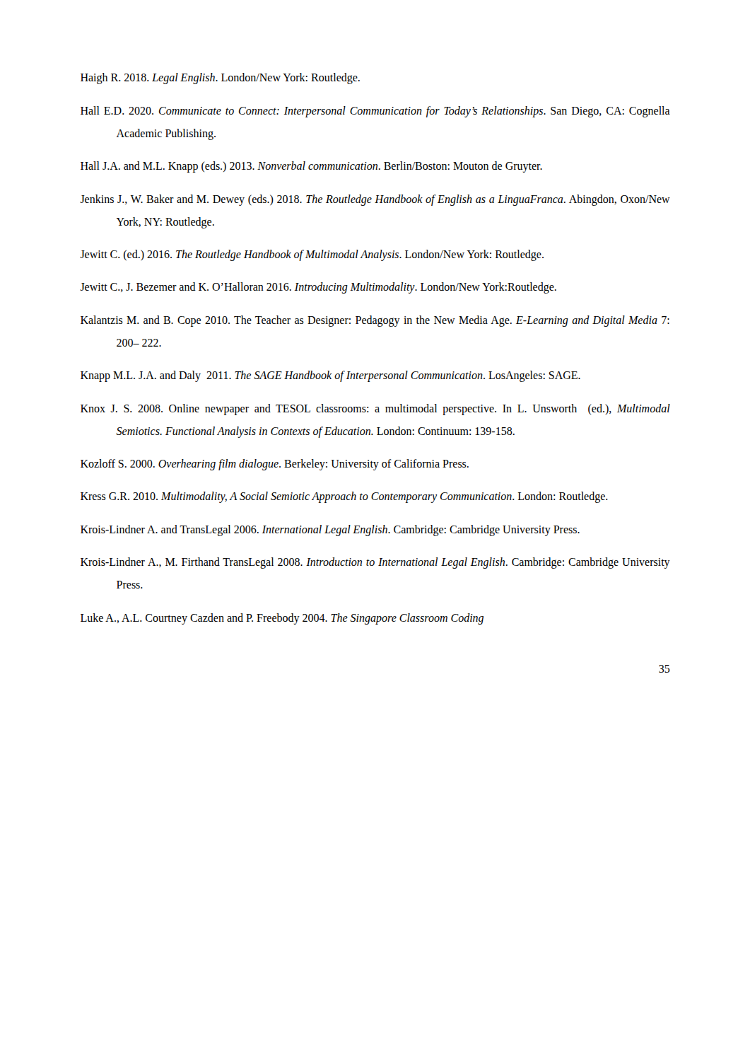Haigh R. 2018. Legal English. London/New York: Routledge.
Hall E.D. 2020. Communicate to Connect: Interpersonal Communication for Today’s Relationships. San Diego, CA: Cognella Academic Publishing.
Hall J.A. and M.L. Knapp (eds.) 2013. Nonverbal communication. Berlin/Boston: Mouton de Gruyter.
Jenkins J., W. Baker and M. Dewey (eds.) 2018. The Routledge Handbook of English as a LinguaFranca. Abingdon, Oxon/New York, NY: Routledge.
Jewitt C. (ed.) 2016. The Routledge Handbook of Multimodal Analysis. London/New York: Routledge.
Jewitt C., J. Bezemer and K. O’Halloran 2016. Introducing Multimodality. London/New York:Routledge.
Kalantzis M. and B. Cope 2010. The Teacher as Designer: Pedagogy in the New Media Age. E-Learning and Digital Media 7: 200– 222.
Knapp M.L. J.A. and Daly 2011. The SAGE Handbook of Interpersonal Communication. LosAngeles: SAGE.
Knox J. S. 2008. Online newpaper and TESOL classrooms: a multimodal perspective. In L. Unsworth (ed.), Multimodal Semiotics. Functional Analysis in Contexts of Education. London: Continuum: 139-158.
Kozloff S. 2000. Overhearing film dialogue. Berkeley: University of California Press.
Kress G.R. 2010. Multimodality, A Social Semiotic Approach to Contemporary Communication. London: Routledge.
Krois-Lindner A. and TransLegal 2006. International Legal English. Cambridge: Cambridge University Press.
Krois-Lindner A., M. Firthand TransLegal 2008. Introduction to International Legal English. Cambridge: Cambridge University Press.
Luke A., A.L. Courtney Cazden and P. Freebody 2004. The Singapore Classroom Coding
35